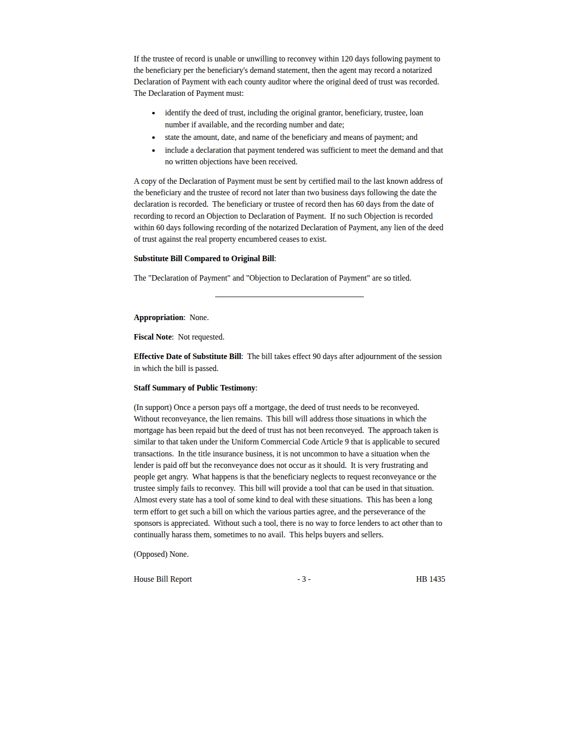If the trustee of record is unable or unwilling to reconvey within 120 days following payment to the beneficiary per the beneficiary's demand statement, then the agent may record a notarized Declaration of Payment with each county auditor where the original deed of trust was recorded. The Declaration of Payment must:
identify the deed of trust, including the original grantor, beneficiary, trustee, loan number if available, and the recording number and date;
state the amount, date, and name of the beneficiary and means of payment; and
include a declaration that payment tendered was sufficient to meet the demand and that no written objections have been received.
A copy of the Declaration of Payment must be sent by certified mail to the last known address of the beneficiary and the trustee of record not later than two business days following the date the declaration is recorded. The beneficiary or trustee of record then has 60 days from the date of recording to record an Objection to Declaration of Payment. If no such Objection is recorded within 60 days following recording of the notarized Declaration of Payment, any lien of the deed of trust against the real property encumbered ceases to exist.
Substitute Bill Compared to Original Bill:
The "Declaration of Payment" and "Objection to Declaration of Payment" are so titled.
Appropriation: None.
Fiscal Note: Not requested.
Effective Date of Substitute Bill: The bill takes effect 90 days after adjournment of the session in which the bill is passed.
Staff Summary of Public Testimony:
(In support) Once a person pays off a mortgage, the deed of trust needs to be reconveyed. Without reconveyance, the lien remains. This bill will address those situations in which the mortgage has been repaid but the deed of trust has not been reconveyed. The approach taken is similar to that taken under the Uniform Commercial Code Article 9 that is applicable to secured transactions. In the title insurance business, it is not uncommon to have a situation when the lender is paid off but the reconveyance does not occur as it should. It is very frustrating and people get angry. What happens is that the beneficiary neglects to request reconveyance or the trustee simply fails to reconvey. This bill will provide a tool that can be used in that situation. Almost every state has a tool of some kind to deal with these situations. This has been a long term effort to get such a bill on which the various parties agree, and the perseverance of the sponsors is appreciated. Without such a tool, there is no way to force lenders to act other than to continually harass them, sometimes to no avail. This helps buyers and sellers.
(Opposed) None.
House Bill Report - 3 - HB 1435